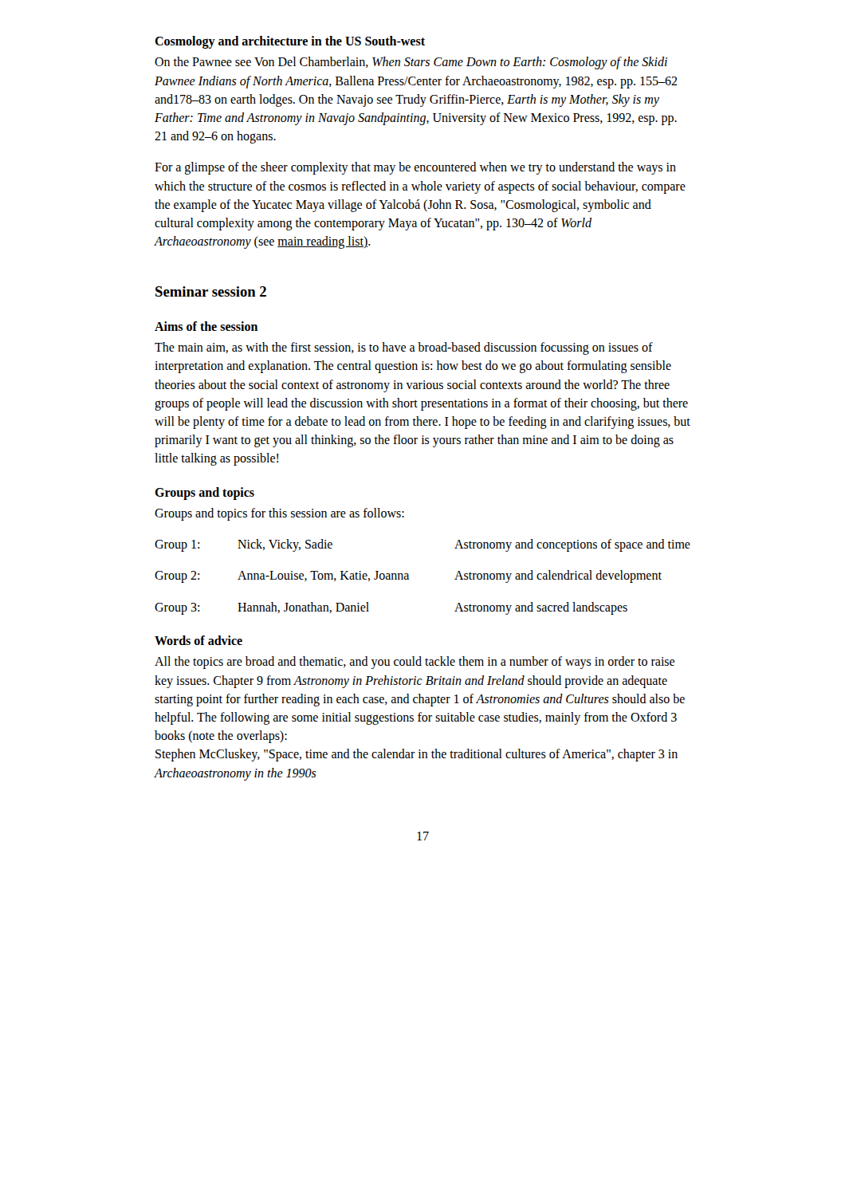Cosmology and architecture in the US South-west
On the Pawnee see Von Del Chamberlain, When Stars Came Down to Earth: Cosmology of the Skidi Pawnee Indians of North America, Ballena Press/Center for Archaeoastronomy, 1982, esp. pp. 155–62 and178–83 on earth lodges. On the Navajo see Trudy Griffin-Pierce, Earth is my Mother, Sky is my Father: Time and Astronomy in Navajo Sandpainting, University of New Mexico Press, 1992, esp. pp. 21 and 92–6 on hogans.
For a glimpse of the sheer complexity that may be encountered when we try to understand the ways in which the structure of the cosmos is reflected in a whole variety of aspects of social behaviour, compare the example of the Yucatec Maya village of Yalcobá (John R. Sosa, "Cosmological, symbolic and cultural complexity among the contemporary Maya of Yucatan", pp. 130–42 of World Archaeoastronomy (see main reading list).
Seminar session 2
Aims of the session
The main aim, as with the first session, is to have a broad-based discussion focussing on issues of interpretation and explanation. The central question is: how best do we go about formulating sensible theories about the social context of astronomy in various social contexts around the world? The three groups of people will lead the discussion with short presentations in a format of their choosing, but there will be plenty of time for a debate to lead on from there. I hope to be feeding in and clarifying issues, but primarily I want to get you all thinking, so the floor is yours rather than mine and I aim to be doing as little talking as possible!
Groups and topics
Groups and topics for this session are as follows:
Group 1: Nick, Vicky, Sadie Astronomy and conceptions of space and time
Group 2: Anna-Louise, Tom, Katie, Joanna Astronomy and calendrical development
Group 3: Hannah, Jonathan, Daniel Astronomy and sacred landscapes
Words of advice
All the topics are broad and thematic, and you could tackle them in a number of ways in order to raise key issues. Chapter 9 from Astronomy in Prehistoric Britain and Ireland should provide an adequate starting point for further reading in each case, and chapter 1 of Astronomies and Cultures should also be helpful. The following are some initial suggestions for suitable case studies, mainly from the Oxford 3 books (note the overlaps):
Stephen McCluskey, "Space, time and the calendar in the traditional cultures of America", chapter 3 in Archaeoastronomy in the 1990s
17